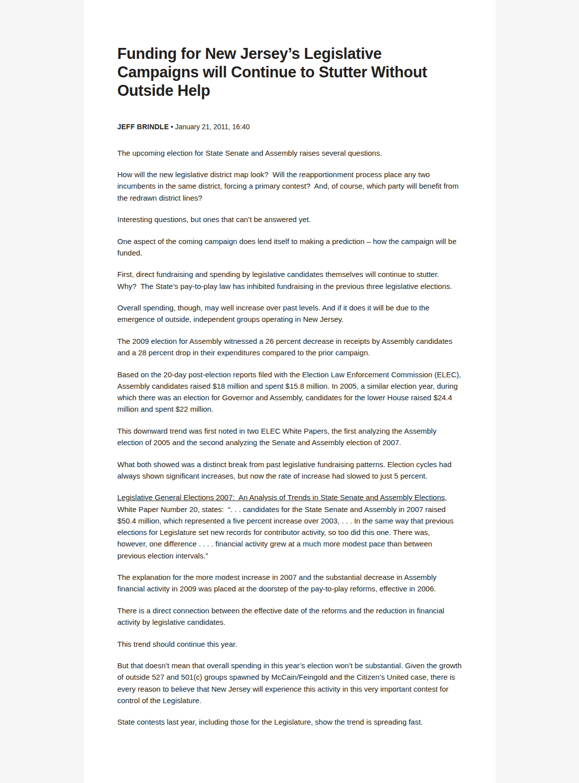Funding for New Jersey’s Legislative Campaigns will Continue to Stutter Without Outside Help
JEFF BRINDLE • January 21, 2011, 16:40
The upcoming election for State Senate and Assembly raises several questions.
How will the new legislative district map look? Will the reapportionment process place any two incumbents in the same district, forcing a primary contest? And, of course, which party will benefit from the redrawn district lines?
Interesting questions, but ones that can’t be answered yet.
One aspect of the coming campaign does lend itself to making a prediction – how the campaign will be funded.
First, direct fundraising and spending by legislative candidates themselves will continue to stutter. Why? The State’s pay-to-play law has inhibited fundraising in the previous three legislative elections.
Overall spending, though, may well increase over past levels. And if it does it will be due to the emergence of outside, independent groups operating in New Jersey.
The 2009 election for Assembly witnessed a 26 percent decrease in receipts by Assembly candidates and a 28 percent drop in their expenditures compared to the prior campaign.
Based on the 20-day post-election reports filed with the Election Law Enforcement Commission (ELEC), Assembly candidates raised $18 million and spent $15.8 million. In 2005, a similar election year, during which there was an election for Governor and Assembly, candidates for the lower House raised $24.4 million and spent $22 million.
This downward trend was first noted in two ELEC White Papers, the first analyzing the Assembly election of 2005 and the second analyzing the Senate and Assembly election of 2007.
What both showed was a distinct break from past legislative fundraising patterns. Election cycles had always shown significant increases, but now the rate of increase had slowed to just 5 percent.
Legislative General Elections 2007: An Analysis of Trends in State Senate and Assembly Elections, White Paper Number 20, states: “. . . candidates for the State Senate and Assembly in 2007 raised $50.4 million, which represented a five percent increase over 2003, . . . In the same way that previous elections for Legislature set new records for contributor activity, so too did this one. There was, however, one difference . . . . financial activity grew at a much more modest pace than between previous election intervals.”
The explanation for the more modest increase in 2007 and the substantial decrease in Assembly financial activity in 2009 was placed at the doorstep of the pay-to-play reforms, effective in 2006.
There is a direct connection between the effective date of the reforms and the reduction in financial activity by legislative candidates.
This trend should continue this year.
But that doesn’t mean that overall spending in this year’s election won’t be substantial. Given the growth of outside 527 and 501(c) groups spawned by McCain/Feingold and the Citizen’s United case, there is every reason to believe that New Jersey will experience this activity in this very important contest for control of the Legislature.
State contests last year, including those for the Legislature, show the trend is spreading fast.